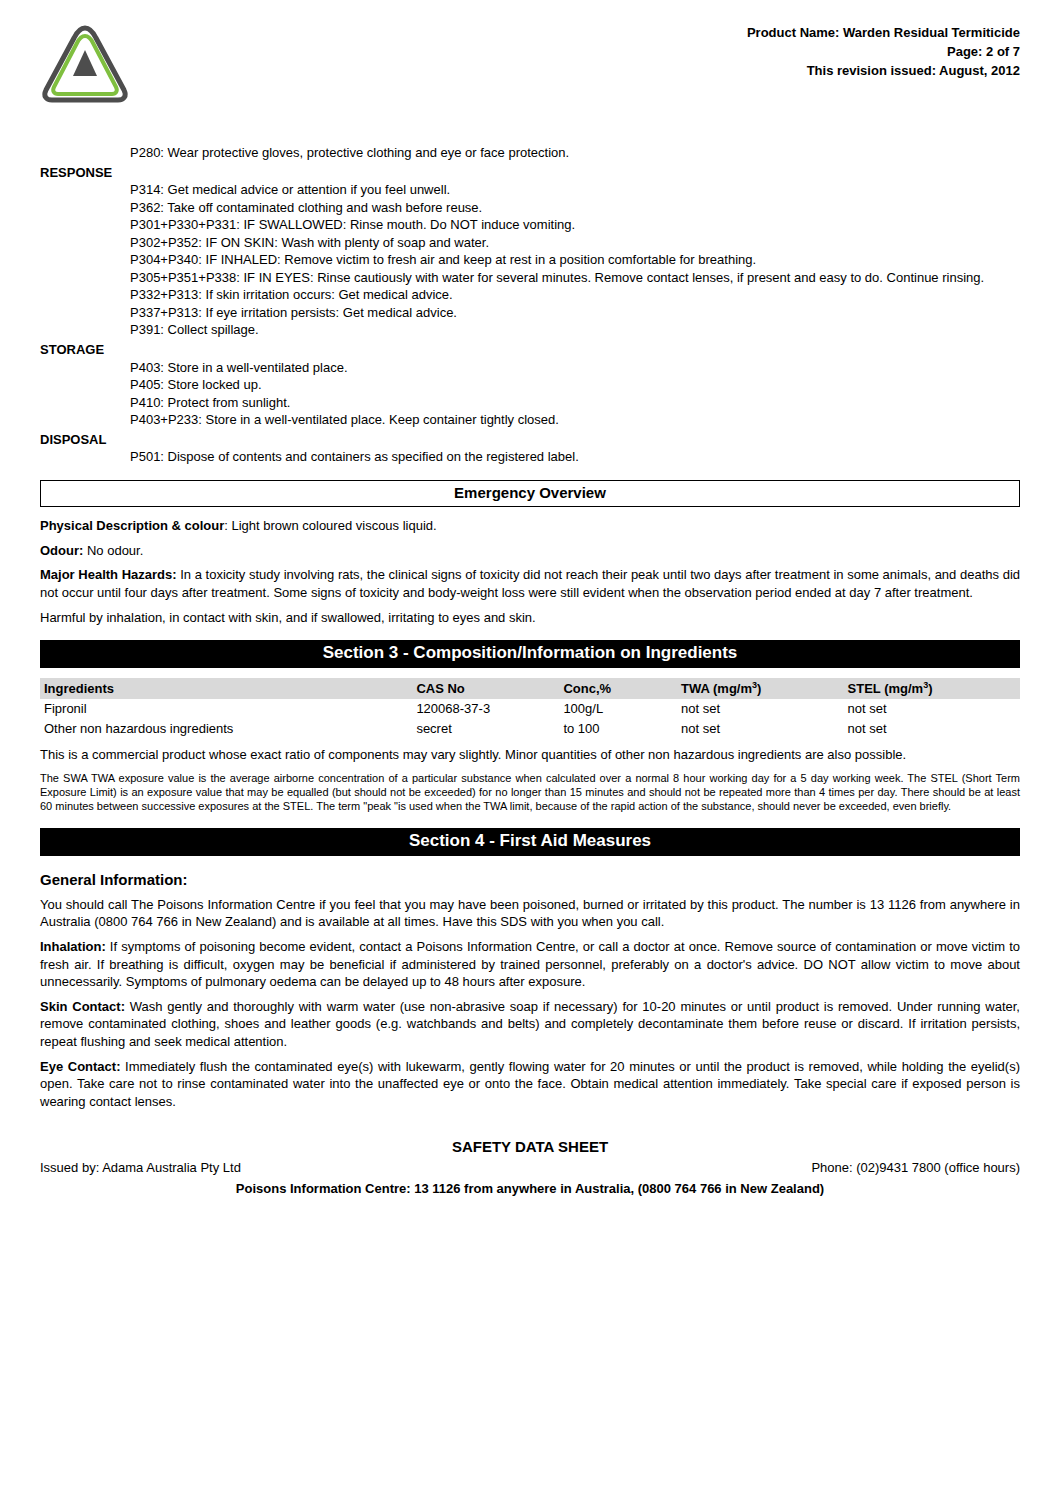Product Name: Warden Residual Termiticide
Page: 2 of 7
This revision issued: August, 2012
P280: Wear protective gloves, protective clothing and eye or face protection.
RESPONSE
P314: Get medical advice or attention if you feel unwell.
P362: Take off contaminated clothing and wash before reuse.
P301+P330+P331: IF SWALLOWED: Rinse mouth. Do NOT induce vomiting.
P302+P352: IF ON SKIN: Wash with plenty of soap and water.
P304+P340: IF INHALED: Remove victim to fresh air and keep at rest in a position comfortable for breathing.
P305+P351+P338: IF IN EYES: Rinse cautiously with water for several minutes. Remove contact lenses, if present and easy to do. Continue rinsing.
P332+P313: If skin irritation occurs: Get medical advice.
P337+P313: If eye irritation persists: Get medical advice.
P391: Collect spillage.
STORAGE
P403: Store in a well-ventilated place.
P405: Store locked up.
P410: Protect from sunlight.
P403+P233: Store in a well-ventilated place. Keep container tightly closed.
DISPOSAL
P501: Dispose of contents and containers as specified on the registered label.
Emergency Overview
Physical Description & colour: Light brown coloured viscous liquid.
Odour: No odour.
Major Health Hazards: In a toxicity study involving rats, the clinical signs of toxicity did not reach their peak until two days after treatment in some animals, and deaths did not occur until four days after treatment. Some signs of toxicity and body-weight loss were still evident when the observation period ended at day 7 after treatment.
Harmful by inhalation, in contact with skin, and if swallowed, irritating to eyes and skin.
Section 3 - Composition/Information on Ingredients
| Ingredients | CAS No | Conc,% | TWA (mg/m 3 ) | STEL (mg/m 3 ) |
| --- | --- | --- | --- | --- |
| Fipronil | 120068-37-3 | 100g/L | not set | not set |
| Other non hazardous ingredients | secret | to 100 | not set | not set |
This is a commercial product whose exact ratio of components may vary slightly. Minor quantities of other non hazardous ingredients are also possible.
The SWA TWA exposure value is the average airborne concentration of a particular substance when calculated over a normal 8 hour working day for a 5 day working week. The STEL (Short Term Exposure Limit) is an exposure value that may be equalled (but should not be exceeded) for no longer than 15 minutes and should not be repeated more than 4 times per day. There should be at least 60 minutes between successive exposures at the STEL. The term "peak "is used when the TWA limit, because of the rapid action of the substance, should never be exceeded, even briefly.
Section 4 - First Aid Measures
General Information:
You should call The Poisons Information Centre if you feel that you may have been poisoned, burned or irritated by this product. The number is 13 1126 from anywhere in Australia (0800 764 766 in New Zealand) and is available at all times. Have this SDS with you when you call.
Inhalation: If symptoms of poisoning become evident, contact a Poisons Information Centre, or call a doctor at once. Remove source of contamination or move victim to fresh air. If breathing is difficult, oxygen may be beneficial if administered by trained personnel, preferably on a doctor's advice. DO NOT allow victim to move about unnecessarily. Symptoms of pulmonary oedema can be delayed up to 48 hours after exposure.
Skin Contact: Wash gently and thoroughly with warm water (use non-abrasive soap if necessary) for 10-20 minutes or until product is removed. Under running water, remove contaminated clothing, shoes and leather goods (e.g. watchbands and belts) and completely decontaminate them before reuse or discard. If irritation persists, repeat flushing and seek medical attention.
Eye Contact: Immediately flush the contaminated eye(s) with lukewarm, gently flowing water for 20 minutes or until the product is removed, while holding the eyelid(s) open. Take care not to rinse contaminated water into the unaffected eye or onto the face. Obtain medical attention immediately. Take special care if exposed person is wearing contact lenses.
SAFETY DATA SHEET
Issued by: Adama Australia Pty Ltd
Phone: (02)9431 7800 (office hours)
Poisons Information Centre: 13 1126 from anywhere in Australia, (0800 764 766 in New Zealand)